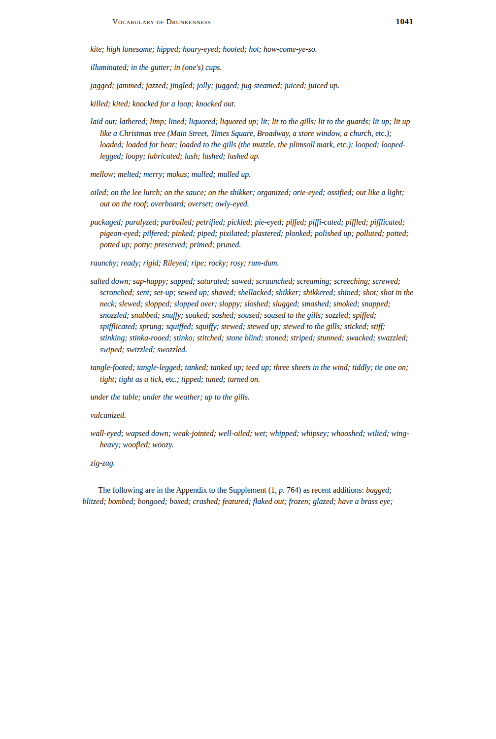Vocabulary of Drunkenness
1041
kite; high lonesome; hipped; hoary-eyed; hooted; hot; how-come-ye-so.
illuminated; in the gutter; in (one's) cups.
jagged; jammed; jazzed; jingled; jolly; jugged; jug-steamed; juiced; juiced up.
killed; kited; knocked for a loop; knocked out.
laid out; lathered; limp; lined; liquored; liquored up; lit; lit to the gills; lit to the guards; lit up; lit up like a Christmas tree (Main Street, Times Square, Broadway, a store window, a church, etc.); loaded; loaded for bear; loaded to the gills (the muzzle, the plimsoll mark, etc.); looped; looped-legged; loopy; lubricated; lush; lushed; lushed up.
mellow; melted; merry; mokus; mulled; mulled up.
oiled; on the lee lurch; on the sauce; on the shikker; organized; orie-eyed; ossified; out like a light; out on the roof; overboard; overset; owly-eyed.
packaged; paralyzed; parboiled; petrified; pickled; pie-eyed; piffed; piffi-cated; piffled; pifflicated; pigeon-eyed; pilfered; pinked; piped; pixilated; plastered; plonked; polished up; polluted; potted; potted up; potty; preserved; primed; pruned.
raunchy; ready; rigid; Rileyed; ripe; rocky; rosy; rum-dum.
salted down; sap-happy; sapped; saturated; sawed; scraunched; screaming; screeching; screwed; scronched; sent; set-up; sewed up; shaved; shellacked; shikker; shikkered; shined; shot; shot in the neck; slewed; slopped; slopped over; sloppy; sloshed; slugged; smashed; smoked; snapped; snozzled; snubbed; snuffy; soaked; soshed; soused; soused to the gills; sozzled; spiffed; spifflicated; sprung; squiffed; squiffy; stewed; stewed up; stewed to the gills; sticked; stiff; stinking; stinka-rooed; stinko; stitched; stone blind; stoned; striped; stunned; swacked; swazzled; swiped; swizzled; swozzled.
tangle-footed; tangle-legged; tanked; tanked up; teed up; three sheets in the wind; tiddly; tie one on; tight; tight as a tick, etc.; tipped; tuned; turned on.
under the table; under the weather; up to the gills.
vulcanized.
wall-eyed; wapsed down; weak-jointed; well-oiled; wet; whipped; whipsey; whooshed; wilted; wing-heavy; woofled; woozy.
zig-zag.
The following are in the Appendix to the Supplement (1, p. 764) as recent additions: bagged; blitzed; bombed; bongoed; boxed; crashed; featured; flaked out; frozen; glazed; have a brass eye;